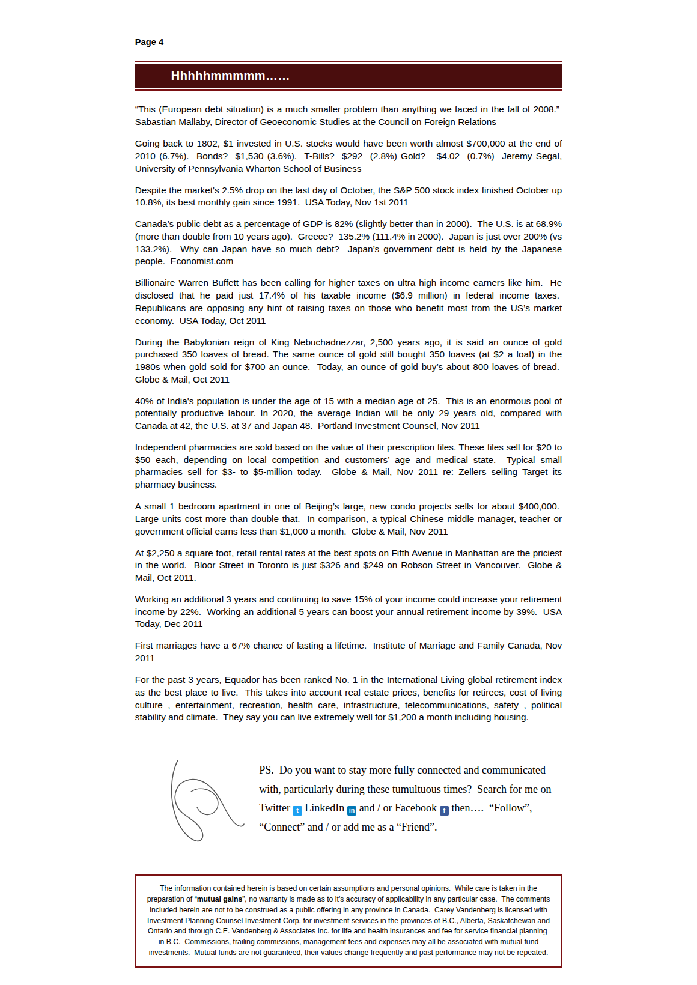Page 4
Hhhhhmmmmm……
“This (European debt situation) is a much smaller problem than anything we faced in the fall of 2008.” Sabastian Mallaby, Director of Geoeconomic Studies at the Council on Foreign Relations
Going back to 1802, $1 invested in U.S. stocks would have been worth almost $700,000 at the end of 2010 (6.7%). Bonds? $1,530 (3.6%). T-Bills? $292 (2.8%) Gold? $4.02 (0.7%) Jeremy Segal, University of Pennsylvania Wharton School of Business
Despite the market's 2.5% drop on the last day of October, the S&P 500 stock index finished October up 10.8%, its best monthly gain since 1991. USA Today, Nov 1st 2011
Canada’s public debt as a percentage of GDP is 82% (slightly better than in 2000). The U.S. is at 68.9% (more than double from 10 years ago). Greece? 135.2% (111.4% in 2000). Japan is just over 200% (vs 133.2%). Why can Japan have so much debt? Japan’s government debt is held by the Japanese people. Economist.com
Billionaire Warren Buffett has been calling for higher taxes on ultra high income earners like him. He disclosed that he paid just 17.4% of his taxable income ($6.9 million) in federal income taxes. Republicans are opposing any hint of raising taxes on those who benefit most from the US’s market economy. USA Today, Oct 2011
During the Babylonian reign of King Nebuchadnezzar, 2,500 years ago, it is said an ounce of gold purchased 350 loaves of bread. The same ounce of gold still bought 350 loaves (at $2 a loaf) in the 1980s when gold sold for $700 an ounce. Today, an ounce of gold buy’s about 800 loaves of bread. Globe & Mail, Oct 2011
40% of India's population is under the age of 15 with a median age of 25. This is an enormous pool of potentially productive labour. In 2020, the average Indian will be only 29 years old, compared with Canada at 42, the U.S. at 37 and Japan 48. Portland Investment Counsel, Nov 2011
Independent pharmacies are sold based on the value of their prescription files. These files sell for $20 to $50 each, depending on local competition and customers’ age and medical state. Typical small pharmacies sell for $3- to $5-million today. Globe & Mail, Nov 2011 re: Zellers selling Target its pharmacy business.
A small 1 bedroom apartment in one of Beijing’s large, new condo projects sells for about $400,000. Large units cost more than double that. In comparison, a typical Chinese middle manager, teacher or government official earns less than $1,000 a month. Globe & Mail, Nov 2011
At $2,250 a square foot, retail rental rates at the best spots on Fifth Avenue in Manhattan are the priciest in the world. Bloor Street in Toronto is just $326 and $249 on Robson Street in Vancouver. Globe & Mail, Oct 2011.
Working an additional 3 years and continuing to save 15% of your income could increase your retirement income by 22%. Working an additional 5 years can boost your annual retirement income by 39%. USA Today, Dec 2011
First marriages have a 67% chance of lasting a lifetime. Institute of Marriage and Family Canada, Nov 2011
For the past 3 years, Equador has been ranked No. 1 in the International Living global retirement index as the best place to live. This takes into account real estate prices, benefits for retirees, cost of living culture , entertainment, recreation, health care, infrastructure, telecommunications, safety , political stability and climate. They say you can live extremely well for $1,200 a month including housing.
PS. Do you want to stay more fully connected and communicated with, particularly during these tumultuous times? Search for me on Twitter t LinkedIn in and / or Facebook f then…. “Follow”, “Connect” and / or add me as a “Friend”.
The information contained herein is based on certain assumptions and personal opinions. While care is taken in the preparation of “mutual gains”, no warranty is made as to it's accuracy of applicability in any particular case. The comments included herein are not to be construed as a public offering in any province in Canada. Carey Vandenberg is licensed with Investment Planning Counsel Investment Corp. for investment services in the provinces of B.C., Alberta, Saskatchewan and Ontario and through C.E. Vandenberg & Associates Inc. for life and health insurances and fee for service financial planning in B.C. Commissions, trailing commissions, management fees and expenses may all be associated with mutual fund investments. Mutual funds are not guaranteed, their values change frequently and past performance may not be repeated.